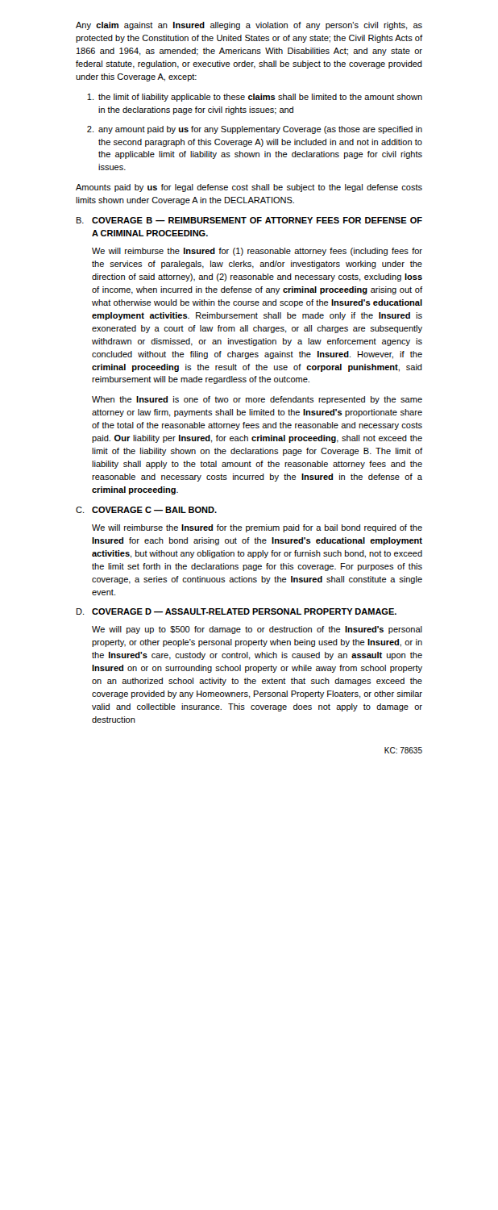Any claim against an Insured alleging a violation of any person's civil rights, as protected by the Constitution of the United States or of any state; the Civil Rights Acts of 1866 and 1964, as amended; the Americans With Disabilities Act; and any state or federal statute, regulation, or executive order, shall be subject to the coverage provided under this Coverage A, except:
the limit of liability applicable to these claims shall be limited to the amount shown in the declarations page for civil rights issues; and
any amount paid by us for any Supplementary Coverage (as those are specified in the second paragraph of this Coverage A) will be included in and not in addition to the applicable limit of liability as shown in the declarations page for civil rights issues.
Amounts paid by us for legal defense cost shall be subject to the legal defense costs limits shown under Coverage A in the DECLARATIONS.
B.
Coverage B — Reimbursement of Attorney Fees for Defense of a Criminal Proceeding.
We will reimburse the Insured for (1) reasonable attorney fees (including fees for the services of paralegals, law clerks, and/or investigators working under the direction of said attorney), and (2) reasonable and necessary costs, excluding loss of income, when incurred in the defense of any criminal proceeding arising out of what otherwise would be within the course and scope of the Insured's educational employment activities. Reimbursement shall be made only if the Insured is exonerated by a court of law from all charges, or all charges are subsequently withdrawn or dismissed, or an investigation by a law enforcement agency is concluded without the filing of charges against the Insured. However, if the criminal proceeding is the result of the use of corporal punishment, said reimbursement will be made regardless of the outcome.
When the Insured is one of two or more defendants represented by the same attorney or law firm, payments shall be limited to the Insured's proportionate share of the total of the reasonable attorney fees and the reasonable and necessary costs paid. Our liability per Insured, for each criminal proceeding, shall not exceed the limit of the liability shown on the declarations page for Coverage B. The limit of liability shall apply to the total amount of the reasonable attorney fees and the reasonable and necessary costs incurred by the Insured in the defense of a criminal proceeding.
C.
Coverage C — Bail Bond.
We will reimburse the Insured for the premium paid for a bail bond required of the Insured for each bond arising out of the Insured's educational employment activities, but without any obligation to apply for or furnish such bond, not to exceed the limit set forth in the declarations page for this coverage. For purposes of this coverage, a series of continuous actions by the Insured shall constitute a single event.
D.
Coverage D — Assault-Related Personal Property Damage.
We will pay up to $500 for damage to or destruction of the Insured's personal property, or other people's personal property when being used by the Insured, or in the Insured's care, custody or control, which is caused by an assault upon the Insured on or on surrounding school property or while away from school property on an authorized school activity to the extent that such damages exceed the coverage provided by any Homeowners, Personal Property Floaters, or other similar valid and collectible insurance. This coverage does not apply to damage or destruction
KC: 78635